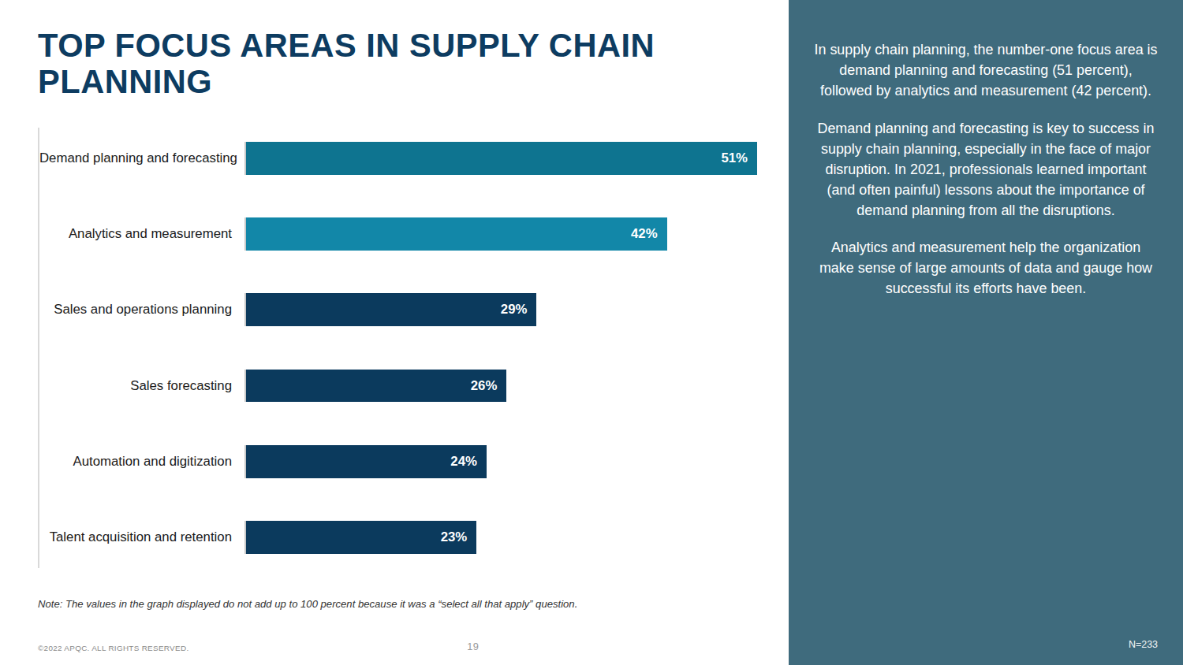Top Focus Areas in Supply Chain Planning
Demand planning and forecasting
51%
Analytics and measurement
42%
Sales and operations planning
29%
Sales forecasting
26%
Automation and digitization
24%
Talent acquisition and retention
23%
Note: The values in the graph displayed do not add up to 100 percent because it was a “select all that apply” question.
©2022 APQC. ALL RIGHTS RESERVED. 19
In supply chain planning, the number-one focus area is demand planning and forecasting (51 percent), followed by analytics and measurement (42 percent).
Demand planning and forecasting is key to success in supply chain planning, especially in the face of major disruption. In 2021, professionals learned important (and often painful) lessons about the importance of demand planning from all the disruptions.
Analytics and measurement help the organization make sense of large amounts of data and gauge how successful its efforts have been.
N=233